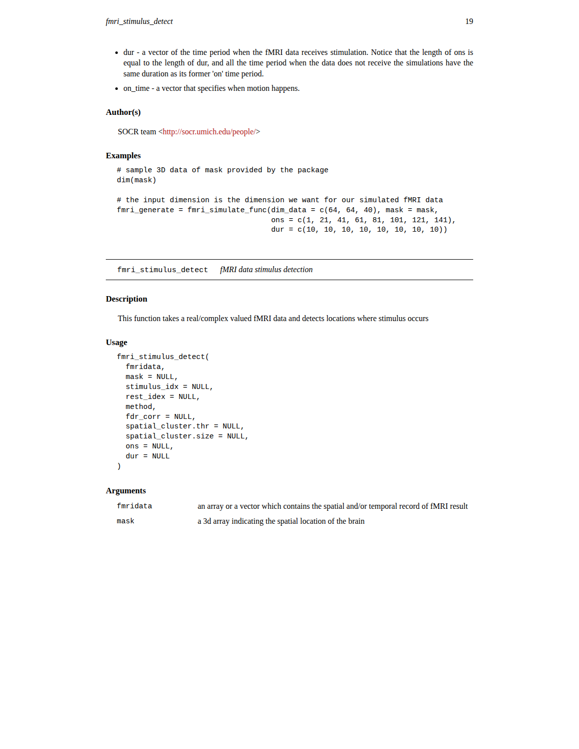fmri_stimulus_detect 19
dur - a vector of the time period when the fMRI data receives stimulation. Notice that the length of ons is equal to the length of dur, and all the time period when the data does not receive the simulations have the same duration as its former 'on' time period.
on_time - a vector that specifies when motion happens.
Author(s)
SOCR team <http://socr.umich.edu/people/>
Examples
# sample 3D data of mask provided by the package
dim(mask)

# the input dimension is the dimension we want for our simulated fMRI data
fmri_generate = fmri_simulate_func(dim_data = c(64, 64, 40), mask = mask,
                                   ons = c(1, 21, 41, 61, 81, 101, 121, 141),
                                   dur = c(10, 10, 10, 10, 10, 10, 10, 10))
fmri_stimulus_detect fMRI data stimulus detection
Description
This function takes a real/complex valued fMRI data and detects locations where stimulus occurs
Usage
fmri_stimulus_detect(
  fmridata,
  mask = NULL,
  stimulus_idx = NULL,
  rest_idex = NULL,
  method,
  fdr_corr = NULL,
  spatial_cluster.thr = NULL,
  spatial_cluster.size = NULL,
  ons = NULL,
  dur = NULL
)
Arguments
fmridata
an array or a vector which contains the spatial and/or temporal record of fMRI result
mask
a 3d array indicating the spatial location of the brain